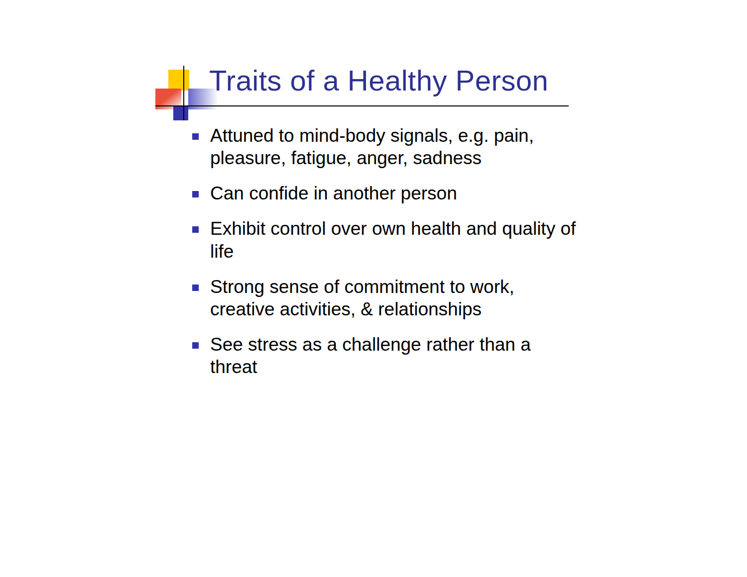Traits of a Healthy Person
Attuned to mind-body signals, e.g. pain, pleasure, fatigue, anger, sadness
Can confide in another person
Exhibit control over own health and quality of life
Strong sense of commitment to work, creative activities, & relationships
See stress as a challenge rather than a threat